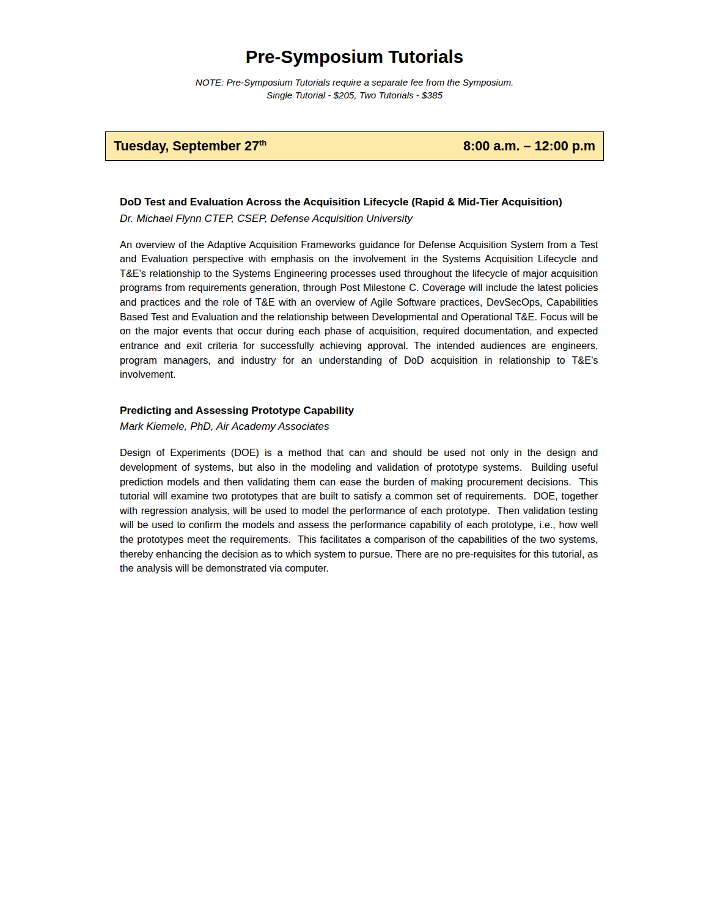Pre-Symposium Tutorials
NOTE: Pre-Symposium Tutorials require a separate fee from the Symposium.
Single Tutorial - $205, Two Tutorials - $385
Tuesday, September 27th 8:00 a.m. – 12:00 p.m
DoD Test and Evaluation Across the Acquisition Lifecycle (Rapid & Mid-Tier Acquisition)
Dr. Michael Flynn CTEP, CSEP, Defense Acquisition University
An overview of the Adaptive Acquisition Frameworks guidance for Defense Acquisition System from a Test and Evaluation perspective with emphasis on the involvement in the Systems Acquisition Lifecycle and T&E's relationship to the Systems Engineering processes used throughout the lifecycle of major acquisition programs from requirements generation, through Post Milestone C. Coverage will include the latest policies and practices and the role of T&E with an overview of Agile Software practices, DevSecOps, Capabilities Based Test and Evaluation and the relationship between Developmental and Operational T&E. Focus will be on the major events that occur during each phase of acquisition, required documentation, and expected entrance and exit criteria for successfully achieving approval. The intended audiences are engineers, program managers, and industry for an understanding of DoD acquisition in relationship to T&E's involvement.
Predicting and Assessing Prototype Capability
Mark Kiemele, PhD, Air Academy Associates
Design of Experiments (DOE) is a method that can and should be used not only in the design and development of systems, but also in the modeling and validation of prototype systems. Building useful prediction models and then validating them can ease the burden of making procurement decisions. This tutorial will examine two prototypes that are built to satisfy a common set of requirements. DOE, together with regression analysis, will be used to model the performance of each prototype. Then validation testing will be used to confirm the models and assess the performance capability of each prototype, i.e., how well the prototypes meet the requirements. This facilitates a comparison of the capabilities of the two systems, thereby enhancing the decision as to which system to pursue. There are no pre-requisites for this tutorial, as the analysis will be demonstrated via computer.